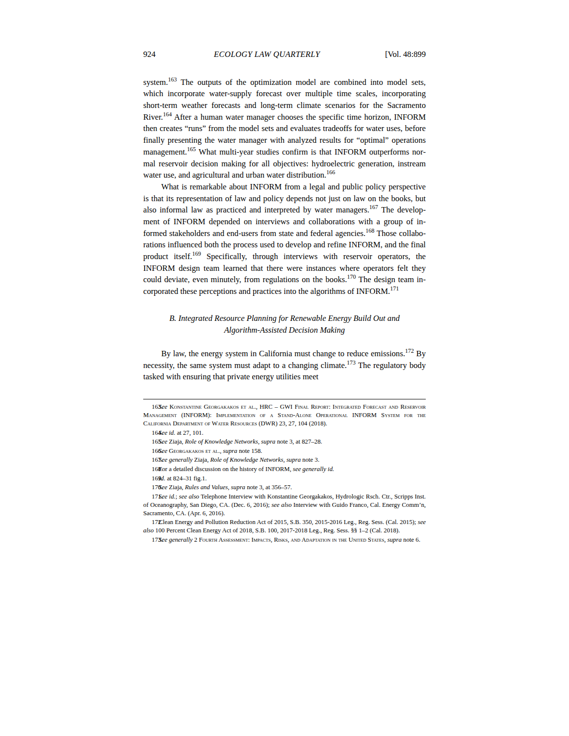924 ECOLOGY LAW QUARTERLY [Vol. 48:899
system.163 The outputs of the optimization model are combined into model sets, which incorporate water-supply forecast over multiple time scales, incorporating short-term weather forecasts and long-term climate scenarios for the Sacramento River.164 After a human water manager chooses the specific time horizon, INFORM then creates “runs” from the model sets and evaluates tradeoffs for water uses, before finally presenting the water manager with analyzed results for “optimal” operations management.165 What multi-year studies confirm is that INFORM outperforms normal reservoir decision making for all objectives: hydroelectric generation, instream water use, and agricultural and urban water distribution.166
What is remarkable about INFORM from a legal and public policy perspective is that its representation of law and policy depends not just on law on the books, but also informal law as practiced and interpreted by water managers.167 The development of INFORM depended on interviews and collaborations with a group of informed stakeholders and end-users from state and federal agencies.168 Those collaborations influenced both the process used to develop and refine INFORM, and the final product itself.169 Specifically, through interviews with reservoir operators, the INFORM design team learned that there were instances where operators felt they could deviate, even minutely, from regulations on the books.170 The design team incorporated these perceptions and practices into the algorithms of INFORM.171
B. Integrated Resource Planning for Renewable Energy Build Out and Algorithm-Assisted Decision Making
By law, the energy system in California must change to reduce emissions.172 By necessity, the same system must adapt to a changing climate.173 The regulatory body tasked with ensuring that private energy utilities meet
163. See Konstantine Georgakakos et al., HRC – GWI Final Report: Integrated Forecast and Reservoir Management (INFORM): Implementation of a Stand-Alone Operational INFORM System for the California Department of Water Resources (DWR) 23, 27, 104 (2018).
164. See id. at 27, 101.
165. See Ziaja, Role of Knowledge Networks, supra note 3, at 827–28.
166. See Georgakakos et al., supra note 158.
167. See generally Ziaja, Role of Knowledge Networks, supra note 3.
168. For a detailed discussion on the history of INFORM, see generally id.
169. Id. at 824–31 fig.1.
170. See Ziaja, Rules and Values, supra note 3, at 356–57.
171. See id.; see also Telephone Interview with Konstantine Georgakakos, Hydrologic Rsch. Ctr., Scripps Inst. of Oceanography, San Diego, CA. (Dec. 6, 2016); see also Interview with Guido Franco, Cal. Energy Comm’n, Sacramento, CA. (Apr. 6, 2016).
172. Clean Energy and Pollution Reduction Act of 2015, S.B. 350, 2015-2016 Leg., Reg. Sess. (Cal. 2015); see also 100 Percent Clean Energy Act of 2018, S.B. 100, 2017-2018 Leg., Reg. Sess. §§ 1–2 (Cal. 2018).
173. See generally 2 Fourth Assessment: Impacts, Risks, and Adaptation in the United States, supra note 6.